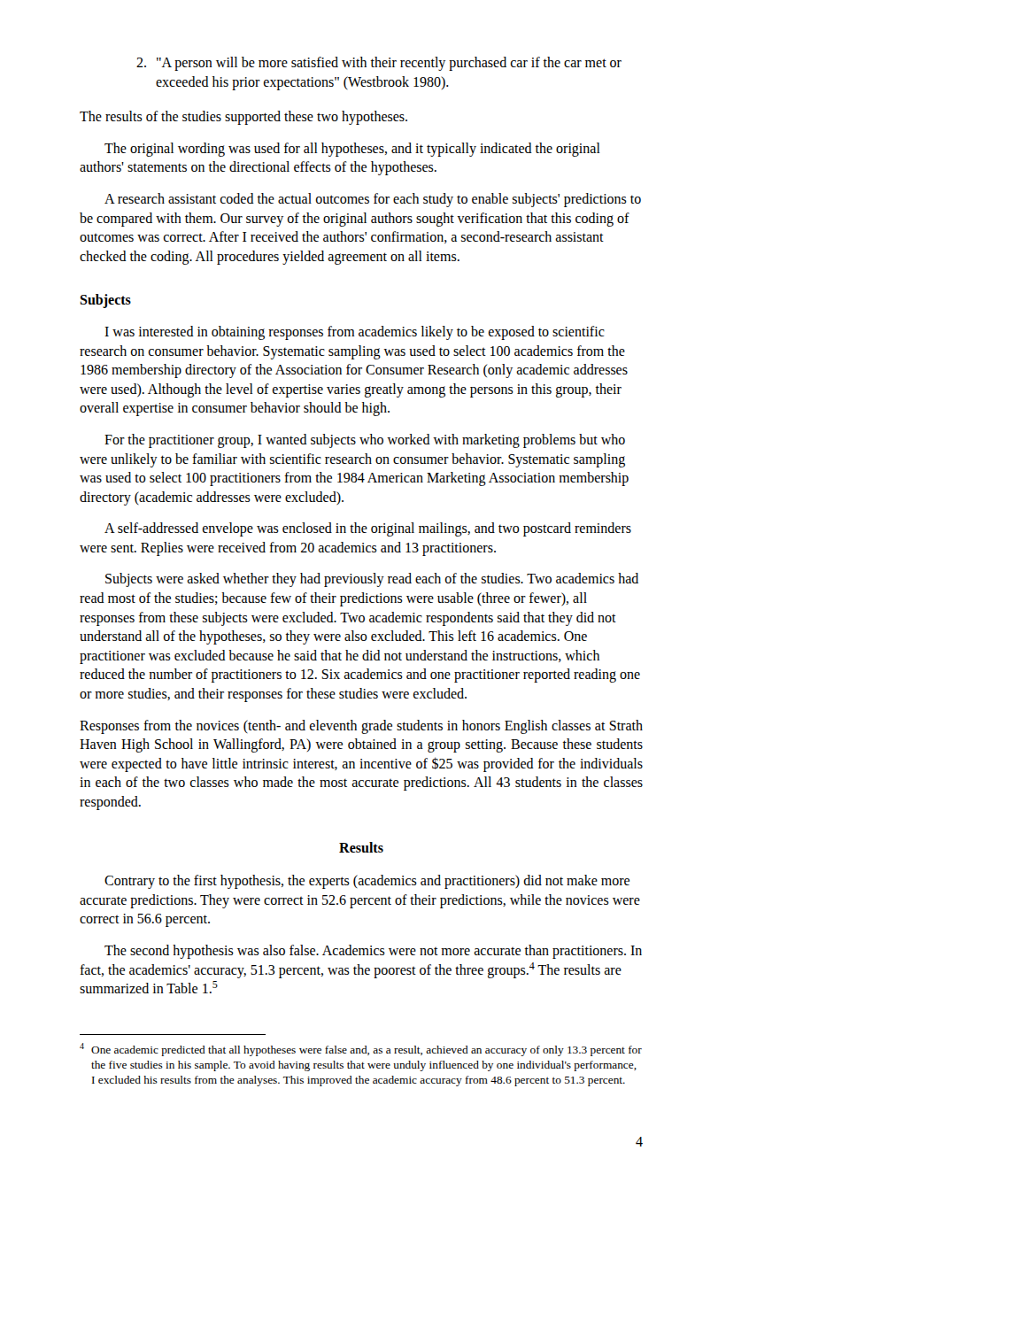"A person will be more satisfied with their recently purchased car if the car met or exceeded his prior expectations" (Westbrook 1980).
The results of the studies supported these two hypotheses.
The original wording was used for all hypotheses, and it typically indicated the original authors' statements on the directional effects of the hypotheses.
A research assistant coded the actual outcomes for each study to enable subjects' predictions to be compared with them. Our survey of the original authors sought verification that this coding of outcomes was correct. After I received the authors' confirmation, a second-research assistant checked the coding. All procedures yielded agreement on all items.
Subjects
I was interested in obtaining responses from academics likely to be exposed to scientific research on consumer behavior. Systematic sampling was used to select 100 academics from the 1986 membership directory of the Association for Consumer Research (only academic addresses were used). Although the level of expertise varies greatly among the persons in this group, their overall expertise in consumer behavior should be high.
For the practitioner group, I wanted subjects who worked with marketing problems but who were unlikely to be familiar with scientific research on consumer behavior. Systematic sampling was used to select 100 practitioners from the 1984 American Marketing Association membership directory (academic addresses were excluded).
A self-addressed envelope was enclosed in the original mailings, and two postcard reminders were sent. Replies were received from 20 academics and 13 practitioners.
Subjects were asked whether they had previously read each of the studies. Two academics had read most of the studies; because few of their predictions were usable (three or fewer), all responses from these subjects were excluded. Two academic respondents said that they did not understand all of the hypotheses, so they were also excluded. This left 16 academics. One practitioner was excluded because he said that he did not understand the instructions, which reduced the number of practitioners to 12. Six academics and one practitioner reported reading one or more studies, and their responses for these studies were excluded.
Responses from the novices (tenth- and eleventh grade students in honors English classes at Strath Haven High School in Wallingford, PA) were obtained in a group setting. Because these students were expected to have little intrinsic interest, an incentive of $25 was provided for the individuals in each of the two classes who made the most accurate predictions. All 43 students in the classes responded.
Results
Contrary to the first hypothesis, the experts (academics and practitioners) did not make more accurate predictions. They were correct in 52.6 percent of their predictions, while the novices were correct in 56.6 percent.
The second hypothesis was also false. Academics were not more accurate than practitioners. In fact, the academics' accuracy, 51.3 percent, was the poorest of the three groups.4 The results are summarized in Table 1.5
4 One academic predicted that all hypotheses were false and, as a result, achieved an accuracy of only 13.3 percent for the five studies in his sample. To avoid having results that were unduly influenced by one individual's performance, I excluded his results from the analyses. This improved the academic accuracy from 48.6 percent to 51.3 percent.
4